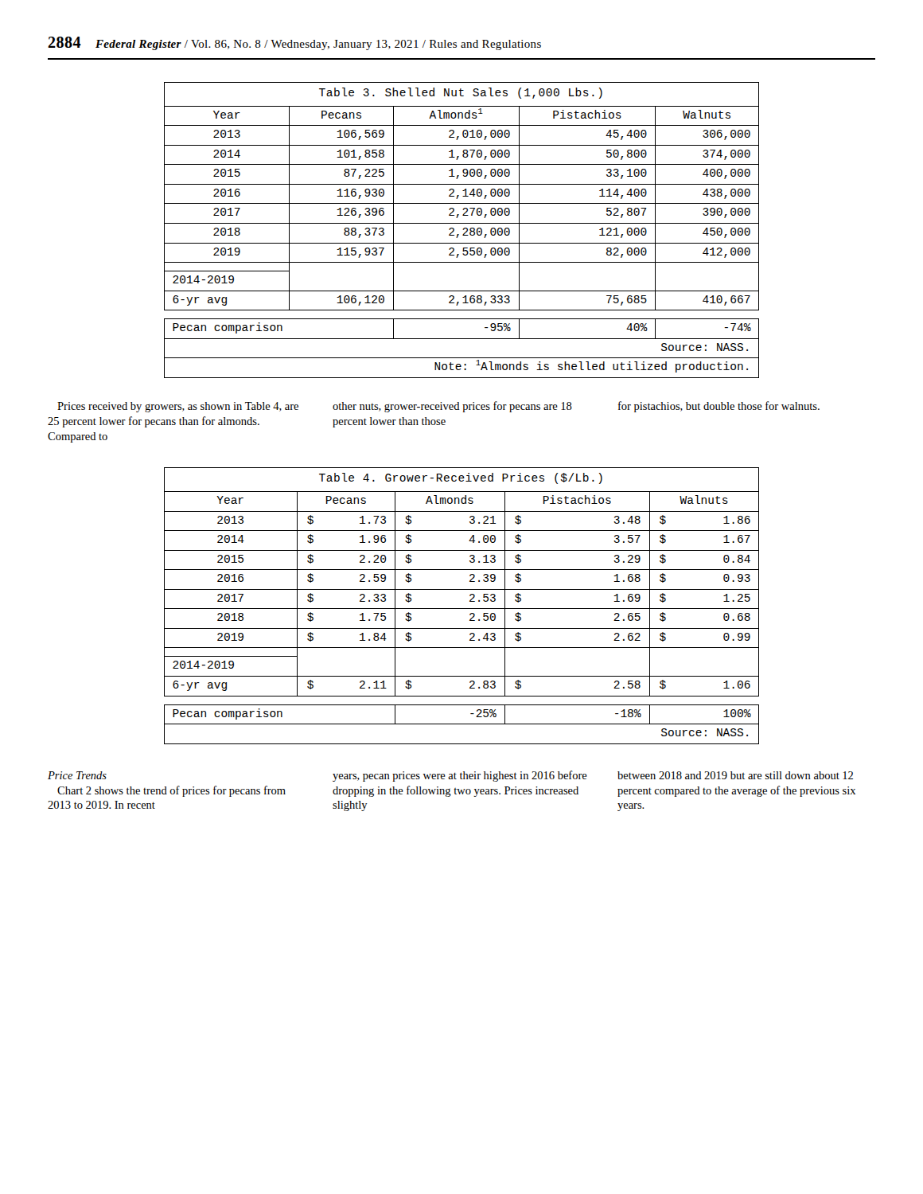2884 Federal Register / Vol. 86, No. 8 / Wednesday, January 13, 2021 / Rules and Regulations
Table 3. Shelled Nut Sales (1,000 Lbs.)
| Year | Pecans | Almonds 1 | Pistachios | Walnuts |
| --- | --- | --- | --- | --- |
| 2013 | 106,569 | 2,010,000 | 45,400 | 306,000 |
| 2014 | 101,858 | 1,870,000 | 50,800 | 374,000 |
| 2015 | 87,225 | 1,900,000 | 33,100 | 400,000 |
| 2016 | 116,930 | 2,140,000 | 114,400 | 438,000 |
| 2017 | 126,396 | 2,270,000 | 52,807 | 390,000 |
| 2018 | 88,373 | 2,280,000 | 121,000 | 450,000 |
| 2019 | 115,937 | 2,550,000 | 82,000 | 412,000 |
| 2014-2019 | | | | |
| 6-yr avg | 106,120 | 2,168,333 | 75,685 | 410,667 |
| Pecan comparison | -95% | 40% | -74% |
| Source: NASS. |
| Note: 1 Almonds is shelled utilized production. |
Prices received by growers, as shown in Table 4, are 25 percent lower for pecans than for almonds. Compared to
other nuts, grower-received prices for pecans are 18 percent lower than those
for pistachios, but double those for walnuts.
Table 4. Grower-Received Prices ($/Lb.)
| Year | Pecans | Almonds | Pistachios | Walnuts |
| --- | --- | --- | --- | --- |
| 2013 | $ 1.73 | $ 3.21 | $ 3.48 | $ 1.86 |
| 2014 | $ 1.96 | $ 4.00 | $ 3.57 | $ 1.67 |
| 2015 | $ 2.20 | $ 3.13 | $ 3.29 | $ 0.84 |
| 2016 | $ 2.59 | $ 2.39 | $ 1.68 | $ 0.93 |
| 2017 | $ 2.33 | $ 2.53 | $ 1.69 | $ 1.25 |
| 2018 | $ 1.75 | $ 2.50 | $ 2.65 | $ 0.68 |
| 2019 | $ 1.84 | $ 2.43 | $ 2.62 | $ 0.99 |
| 2014-2019 | | | | |
| 6-yr avg | $ 2.11 | $ 2.83 | $ 2.58 | $ 1.06 |
| Pecan comparison | -25% | -18% | 100% |
| Source: NASS. |
Price Trends
Chart 2 shows the trend of prices for pecans from 2013 to 2019. In recent
years, pecan prices were at their highest in 2016 before dropping in the following two years. Prices increased slightly
between 2018 and 2019 but are still down about 12 percent compared to the average of the previous six years.